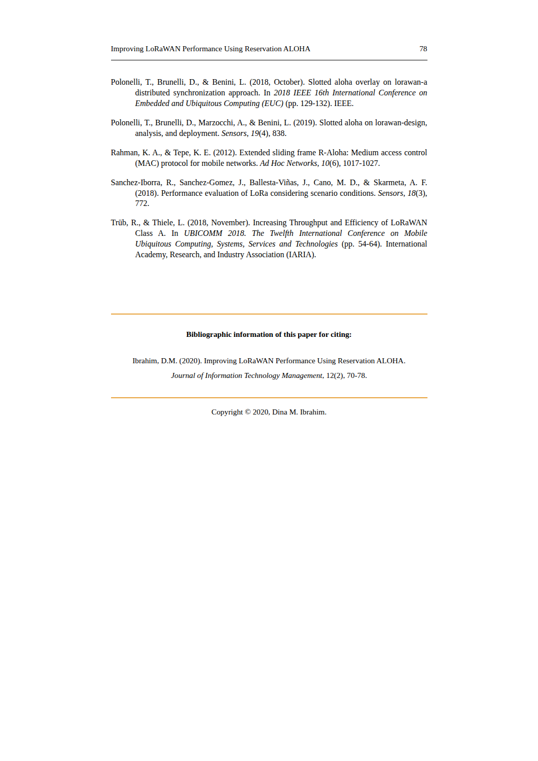Improving LoRaWAN Performance Using Reservation ALOHA 78
Polonelli, T., Brunelli, D., & Benini, L. (2018, October). Slotted aloha overlay on lorawan-a distributed synchronization approach. In 2018 IEEE 16th International Conference on Embedded and Ubiquitous Computing (EUC) (pp. 129-132). IEEE.
Polonelli, T., Brunelli, D., Marzocchi, A., & Benini, L. (2019). Slotted aloha on lorawan-design, analysis, and deployment. Sensors, 19(4), 838.
Rahman, K. A., & Tepe, K. E. (2012). Extended sliding frame R-Aloha: Medium access control (MAC) protocol for mobile networks. Ad Hoc Networks, 10(6), 1017-1027.
Sanchez-Iborra, R., Sanchez-Gomez, J., Ballesta-Viñas, J., Cano, M. D., & Skarmeta, A. F. (2018). Performance evaluation of LoRa considering scenario conditions. Sensors, 18(3), 772.
Trüb, R., & Thiele, L. (2018, November). Increasing Throughput and Efficiency of LoRaWAN Class A. In UBICOMM 2018. The Twelfth International Conference on Mobile Ubiquitous Computing, Systems, Services and Technologies (pp. 54-64). International Academy, Research, and Industry Association (IARIA).
Bibliographic information of this paper for citing:
Ibrahim, D.M. (2020). Improving LoRaWAN Performance Using Reservation ALOHA. Journal of Information Technology Management, 12(2), 70-78.
Copyright © 2020, Dina M. Ibrahim.